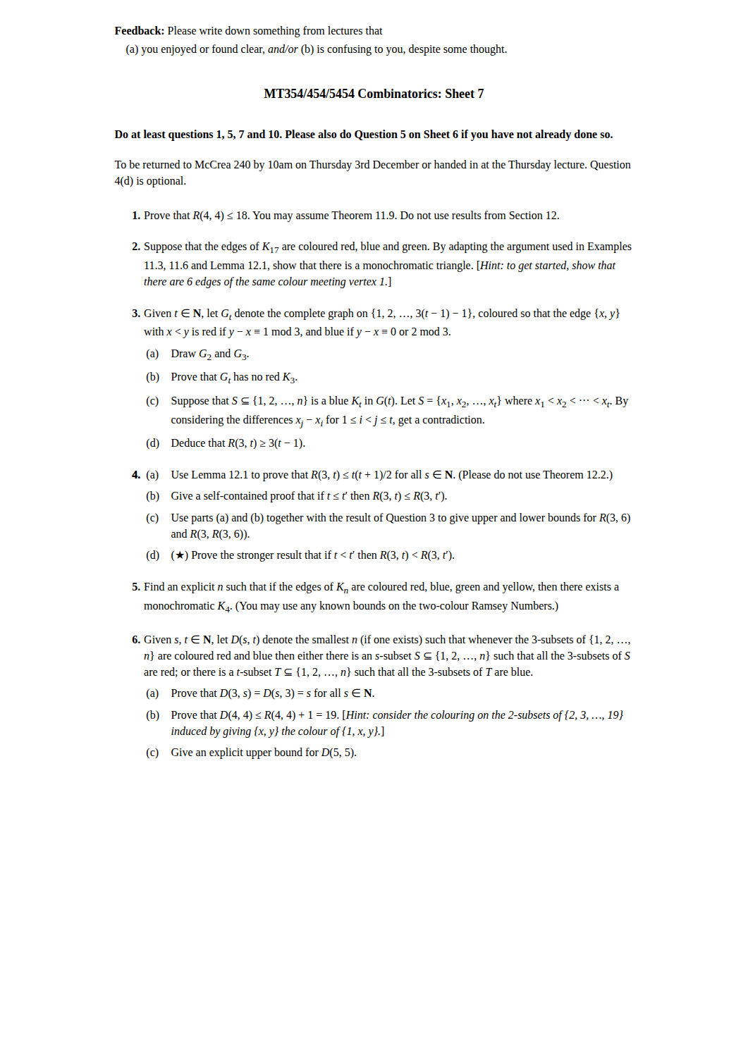Feedback: Please write down something from lectures that
(a) you enjoyed or found clear, and/or (b) is confusing to you, despite some thought.
MT354/454/5454 Combinatorics: Sheet 7
Do at least questions 1, 5, 7 and 10. Please also do Question 5 on Sheet 6 if you have not already done so.
To be returned to McCrea 240 by 10am on Thursday 3rd December or handed in at the Thursday lecture. Question 4(d) is optional.
Prove that R(4, 4) ≤ 18. You may assume Theorem 11.9. Do not use results from Section 12.
Suppose that the edges of K17 are coloured red, blue and green. By adapting the argument used in Examples 11.3, 11.6 and Lemma 12.1, show that there is a monochromatic triangle. [Hint: to get started, show that there are 6 edges of the same colour meeting vertex 1.]
Given t ∈ N, let Gt denote the complete graph on {1, 2, …, 3(t − 1) − 1}, coloured so that the edge {x, y} with x < y is red if y − x ≡ 1 mod 3, and blue if y − x ≡ 0 or 2 mod 3.
Draw G2 and G3.
Prove that Gt has no red K3.
Suppose that S ⊆ {1, 2, …, n} is a blue Kt in G(t). Let S = {x1, x2, …, xt} where x1 < x2 < ··· < xt. By considering the differences xj − xi for 1 ≤ i < j ≤ t, get a contradiction.
Deduce that R(3, t) ≥ 3(t − 1).
4.
Use Lemma 12.1 to prove that R(3, t) ≤ t(t + 1)/2 for all s ∈ N. (Please do not use Theorem 12.2.)
Give a self-contained proof that if t ≤ t′ then R(3, t) ≤ R(3, t′).
Use parts (a) and (b) together with the result of Question 3 to give upper and lower bounds for R(3, 6) and R(3, R(3, 6)).
(★) Prove the stronger result that if t < t′ then R(3, t) < R(3, t′).
Find an explicit n such that if the edges of Kn are coloured red, blue, green and yellow, then there exists a monochromatic K4. (You may use any known bounds on the two-colour Ramsey Numbers.)
Given s, t ∈ N, let D(s, t) denote the smallest n (if one exists) such that whenever the 3-subsets of {1, 2, …, n} are coloured red and blue then either there is an s-subset S ⊆ {1, 2, …, n} such that all the 3-subsets of S are red; or there is a t-subset T ⊆ {1, 2, …, n} such that all the 3-subsets of T are blue.
Prove that D(3, s) = D(s, 3) = s for all s ∈ N.
Prove that D(4, 4) ≤ R(4, 4) + 1 = 19. [Hint: consider the colouring on the 2-subsets of {2, 3, …, 19} induced by giving {x, y} the colour of {1, x, y}.]
Give an explicit upper bound for D(5, 5).